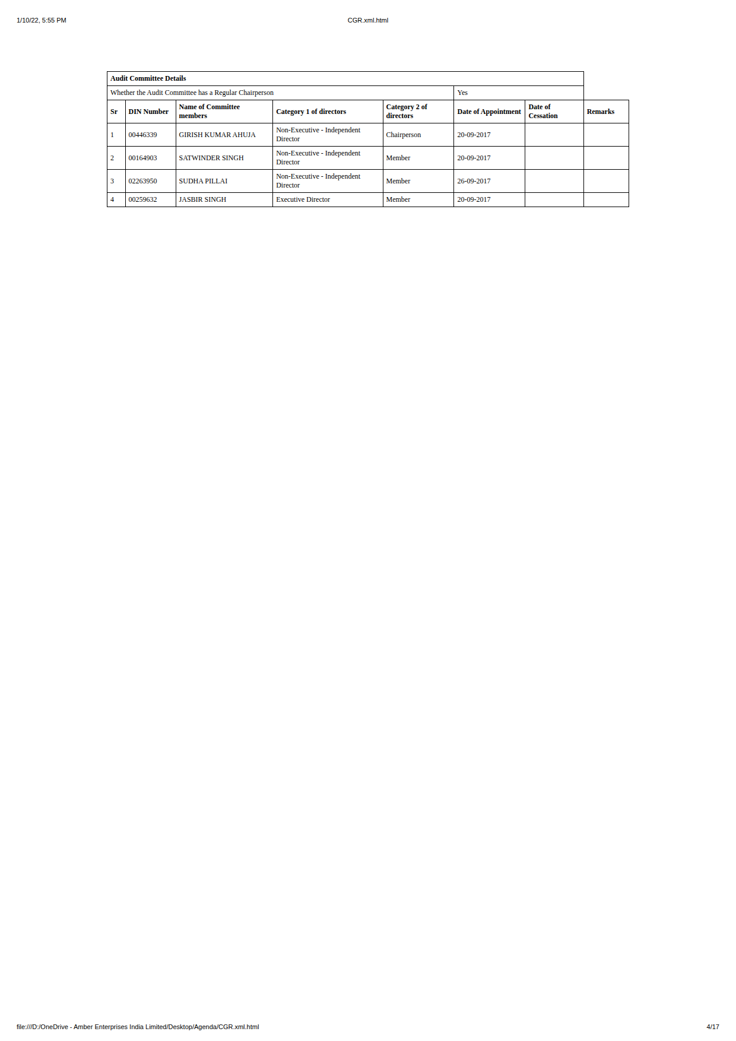1/10/22, 5:55 PM
CGR.xml.html
| Audit Committee Details | |
| Whether the Audit Committee has a Regular Chairperson | Yes | |
| Sr | DIN Number | Name of Committee members | Category 1 of directors | Category 2 of directors | Date of Appointment | Date of Cessation | Remarks |
| 1 | 00446339 | GIRISH KUMAR AHUJA | Non-Executive - Independent Director | Chairperson | 20-09-2017 | | |
| 2 | 00164903 | SATWINDER SINGH | Non-Executive - Independent Director | Member | 20-09-2017 | | |
| 3 | 02263950 | SUDHA PILLAI | Non-Executive - Independent Director | Member | 26-09-2017 | | |
| 4 | 00259632 | JASBIR SINGH | Executive Director | Member | 20-09-2017 | | |
file:///D:/OneDrive - Amber Enterprises India Limited/Desktop/Agenda/CGR.xml.html
4/17